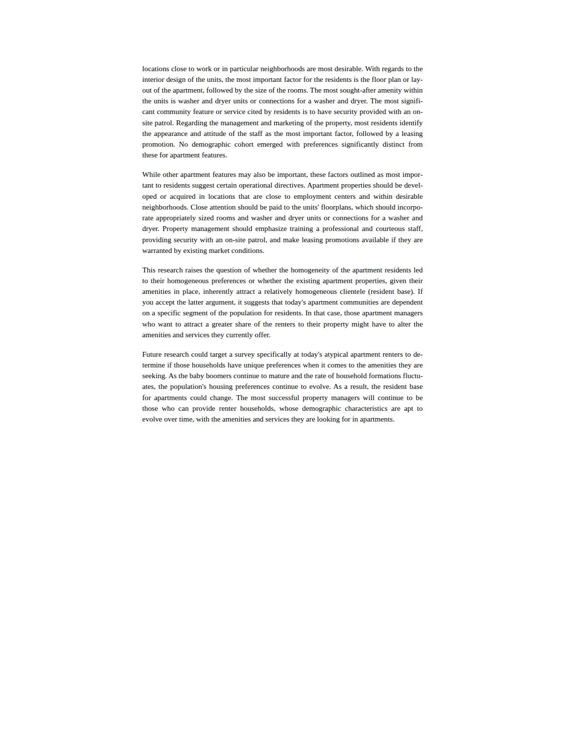locations close to work or in particular neighborhoods are most desirable. With regards to the interior design of the units, the most important factor for the residents is the floor plan or layout of the apartment, followed by the size of the rooms. The most sought-after amenity within the units is washer and dryer units or connections for a washer and dryer. The most significant community feature or service cited by residents is to have security provided with an on-site patrol. Regarding the management and marketing of the property, most residents identify the appearance and attitude of the staff as the most important factor, followed by a leasing promotion. No demographic cohort emerged with preferences significantly distinct from these for apartment features.
While other apartment features may also be important, these factors outlined as most important to residents suggest certain operational directives. Apartment properties should be developed or acquired in locations that are close to employment centers and within desirable neighborhoods. Close attention should be paid to the units' floorplans, which should incorporate appropriately sized rooms and washer and dryer units or connections for a washer and dryer. Property management should emphasize training a professional and courteous staff, providing security with an on-site patrol, and make leasing promotions available if they are warranted by existing market conditions.
This research raises the question of whether the homogeneity of the apartment residents led to their homogeneous preferences or whether the existing apartment properties, given their amenities in place, inherently attract a relatively homogeneous clientele (resident base). If you accept the latter argument, it suggests that today's apartment communities are dependent on a specific segment of the population for residents. In that case, those apartment managers who want to attract a greater share of the renters to their property might have to alter the amenities and services they currently offer.
Future research could target a survey specifically at today's atypical apartment renters to determine if those households have unique preferences when it comes to the amenities they are seeking. As the baby boomers continue to mature and the rate of household formations fluctuates, the population's housing preferences continue to evolve. As a result, the resident base for apartments could change. The most successful property managers will continue to be those who can provide renter households, whose demographic characteristics are apt to evolve over time, with the amenities and services they are looking for in apartments.